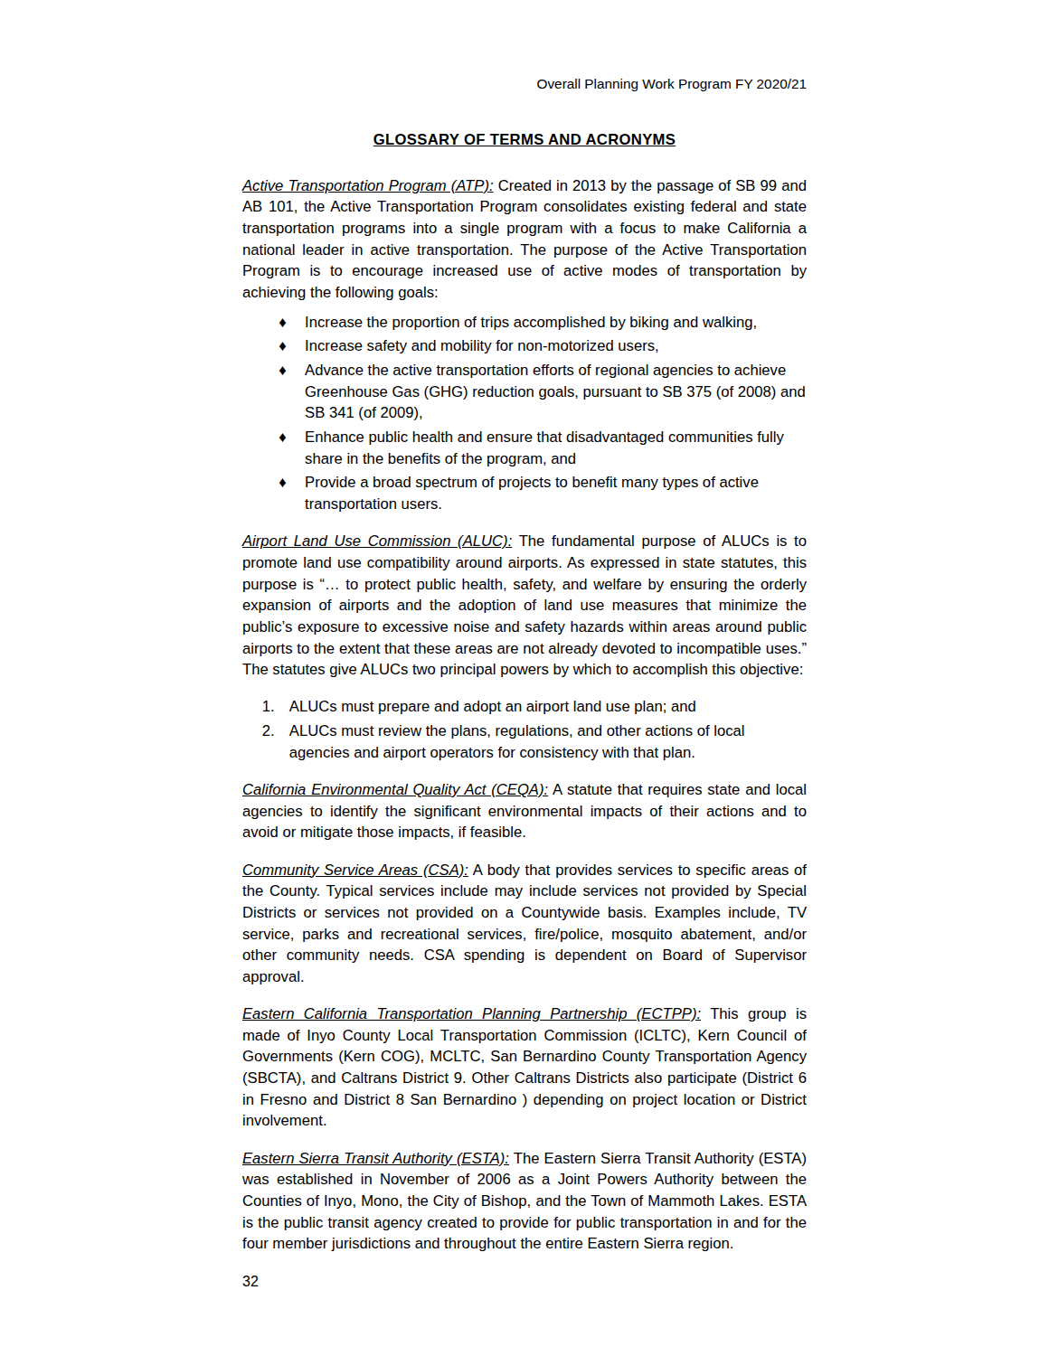Overall Planning Work Program FY 2020/21
GLOSSARY OF TERMS AND ACRONYMS
Active Transportation Program (ATP): Created in 2013 by the passage of SB 99 and AB 101, the Active Transportation Program consolidates existing federal and state transportation programs into a single program with a focus to make California a national leader in active transportation. The purpose of the Active Transportation Program is to encourage increased use of active modes of transportation by achieving the following goals:
Increase the proportion of trips accomplished by biking and walking,
Increase safety and mobility for non-motorized users,
Advance the active transportation efforts of regional agencies to achieve Greenhouse Gas (GHG) reduction goals, pursuant to SB 375 (of 2008) and SB 341 (of 2009),
Enhance public health and ensure that disadvantaged communities fully share in the benefits of the program, and
Provide a broad spectrum of projects to benefit many types of active transportation users.
Airport Land Use Commission (ALUC): The fundamental purpose of ALUCs is to promote land use compatibility around airports. As expressed in state statutes, this purpose is “… to protect public health, safety, and welfare by ensuring the orderly expansion of airports and the adoption of land use measures that minimize the public’s exposure to excessive noise and safety hazards within areas around public airports to the extent that these areas are not already devoted to incompatible uses.” The statutes give ALUCs two principal powers by which to accomplish this objective:
ALUCs must prepare and adopt an airport land use plan; and
ALUCs must review the plans, regulations, and other actions of local agencies and airport operators for consistency with that plan.
California Environmental Quality Act (CEQA): A statute that requires state and local agencies to identify the significant environmental impacts of their actions and to avoid or mitigate those impacts, if feasible.
Community Service Areas (CSA): A body that provides services to specific areas of the County. Typical services include may include services not provided by Special Districts or services not provided on a Countywide basis. Examples include, TV service, parks and recreational services, fire/police, mosquito abatement, and/or other community needs. CSA spending is dependent on Board of Supervisor approval.
Eastern California Transportation Planning Partnership (ECTPP): This group is made of Inyo County Local Transportation Commission (ICLTC), Kern Council of Governments (Kern COG), MCLTC, San Bernardino County Transportation Agency (SBCTA), and Caltrans District 9. Other Caltrans Districts also participate (District 6 in Fresno and District 8 San Bernardino ) depending on project location or District involvement.
Eastern Sierra Transit Authority (ESTA): The Eastern Sierra Transit Authority (ESTA) was established in November of 2006 as a Joint Powers Authority between the Counties of Inyo, Mono, the City of Bishop, and the Town of Mammoth Lakes. ESTA is the public transit agency created to provide for public transportation in and for the four member jurisdictions and throughout the entire Eastern Sierra region.
32